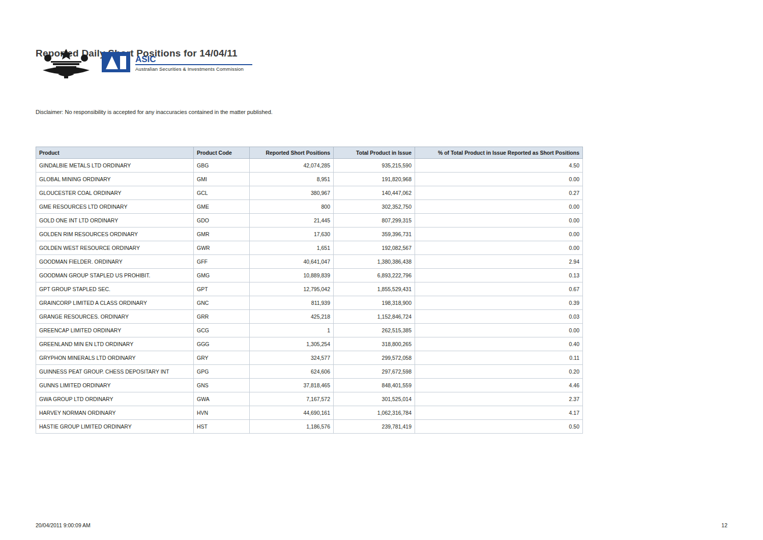ASIC
Australian Securities & Investments Commission
Reported Daily Short Positions for 14/04/11
Disclaimer: No responsibility is accepted for any inaccuracies contained in the matter published.
| Product | Product Code | Reported Short Positions | Total Product in Issue | % of Total Product in Issue Reported as Short Positions |
| --- | --- | --- | --- | --- |
| GINDALBIE METALS LTD ORDINARY | GBG | 42,074,285 | 935,215,590 | 4.50 |
| GLOBAL MINING ORDINARY | GMI | 8,951 | 191,820,968 | 0.00 |
| GLOUCESTER COAL ORDINARY | GCL | 380,967 | 140,447,062 | 0.27 |
| GME RESOURCES LTD ORDINARY | GME | 800 | 302,352,750 | 0.00 |
| GOLD ONE INT LTD ORDINARY | GDO | 21,445 | 807,299,315 | 0.00 |
| GOLDEN RIM RESOURCES ORDINARY | GMR | 17,630 | 359,396,731 | 0.00 |
| GOLDEN WEST RESOURCE ORDINARY | GWR | 1,651 | 192,082,567 | 0.00 |
| GOODMAN FIELDER. ORDINARY | GFF | 40,641,047 | 1,380,386,438 | 2.94 |
| GOODMAN GROUP STAPLED US PROHIBIT. | GMG | 10,889,839 | 6,893,222,796 | 0.13 |
| GPT GROUP STAPLED SEC. | GPT | 12,795,042 | 1,855,529,431 | 0.67 |
| GRAINCORP LIMITED A CLASS ORDINARY | GNC | 811,939 | 198,318,900 | 0.39 |
| GRANGE RESOURCES. ORDINARY | GRR | 425,218 | 1,152,846,724 | 0.03 |
| GREENCAP LIMITED ORDINARY | GCG | 1 | 262,515,385 | 0.00 |
| GREENLAND MIN EN LTD ORDINARY | GGG | 1,305,254 | 318,800,265 | 0.40 |
| GRYPHON MINERALS LTD ORDINARY | GRY | 324,577 | 299,572,058 | 0.11 |
| GUINNESS PEAT GROUP. CHESS DEPOSITARY INT | GPG | 624,606 | 297,672,598 | 0.20 |
| GUNNS LIMITED ORDINARY | GNS | 37,818,465 | 848,401,559 | 4.46 |
| GWA GROUP LTD ORDINARY | GWA | 7,167,572 | 301,525,014 | 2.37 |
| HARVEY NORMAN ORDINARY | HVN | 44,690,161 | 1,062,316,784 | 4.17 |
| HASTIE GROUP LIMITED ORDINARY | HST | 1,186,576 | 239,781,419 | 0.50 |
20/04/2011 9:00:09 AM 12